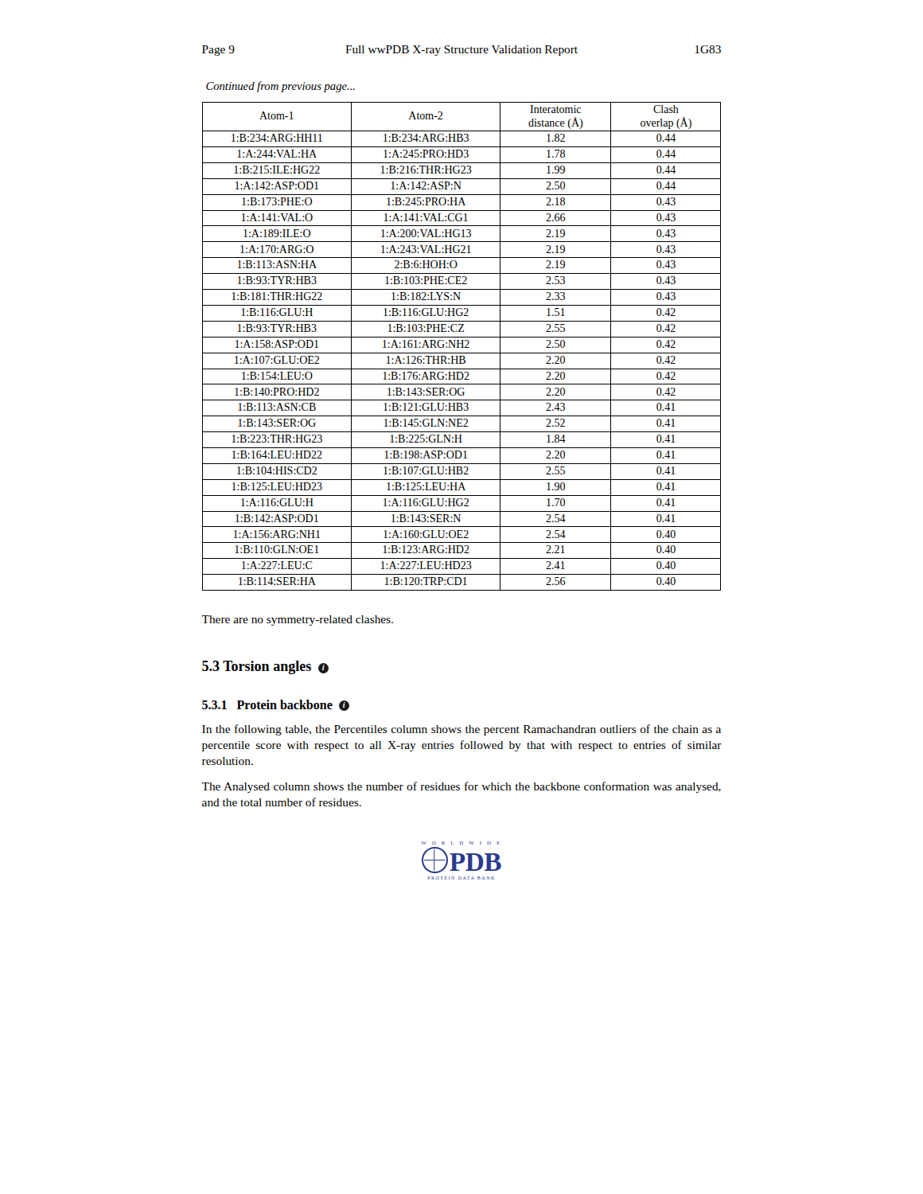Page 9
Full wwPDB X-ray Structure Validation Report
1G83
Continued from previous page...
| Atom-1 | Atom-2 | Interatomic distance (Å) | Clash overlap (Å) |
| --- | --- | --- | --- |
| 1:B:234:ARG:HH11 | 1:B:234:ARG:HB3 | 1.82 | 0.44 |
| 1:A:244:VAL:HA | 1:A:245:PRO:HD3 | 1.78 | 0.44 |
| 1:B:215:ILE:HG22 | 1:B:216:THR:HG23 | 1.99 | 0.44 |
| 1:A:142:ASP:OD1 | 1:A:142:ASP:N | 2.50 | 0.44 |
| 1:B:173:PHE:O | 1:B:245:PRO:HA | 2.18 | 0.43 |
| 1:A:141:VAL:O | 1:A:141:VAL:CG1 | 2.66 | 0.43 |
| 1:A:189:ILE:O | 1:A:200:VAL:HG13 | 2.19 | 0.43 |
| 1:A:170:ARG:O | 1:A:243:VAL:HG21 | 2.19 | 0.43 |
| 1:B:113:ASN:HA | 2:B:6:HOH:O | 2.19 | 0.43 |
| 1:B:93:TYR:HB3 | 1:B:103:PHE:CE2 | 2.53 | 0.43 |
| 1:B:181:THR:HG22 | 1:B:182:LYS:N | 2.33 | 0.43 |
| 1:B:116:GLU:H | 1:B:116:GLU:HG2 | 1.51 | 0.42 |
| 1:B:93:TYR:HB3 | 1:B:103:PHE:CZ | 2.55 | 0.42 |
| 1:A:158:ASP:OD1 | 1:A:161:ARG:NH2 | 2.50 | 0.42 |
| 1:A:107:GLU:OE2 | 1:A:126:THR:HB | 2.20 | 0.42 |
| 1:B:154:LEU:O | 1:B:176:ARG:HD2 | 2.20 | 0.42 |
| 1:B:140:PRO:HD2 | 1:B:143:SER:OG | 2.20 | 0.42 |
| 1:B:113:ASN:CB | 1:B:121:GLU:HB3 | 2.43 | 0.41 |
| 1:B:143:SER:OG | 1:B:145:GLN:NE2 | 2.52 | 0.41 |
| 1:B:223:THR:HG23 | 1:B:225:GLN:H | 1.84 | 0.41 |
| 1:B:164:LEU:HD22 | 1:B:198:ASP:OD1 | 2.20 | 0.41 |
| 1:B:104:HIS:CD2 | 1:B:107:GLU:HB2 | 2.55 | 0.41 |
| 1:B:125:LEU:HD23 | 1:B:125:LEU:HA | 1.90 | 0.41 |
| 1:A:116:GLU:H | 1:A:116:GLU:HG2 | 1.70 | 0.41 |
| 1:B:142:ASP:OD1 | 1:B:143:SER:N | 2.54 | 0.41 |
| 1:A:156:ARG:NH1 | 1:A:160:GLU:OE2 | 2.54 | 0.40 |
| 1:B:110:GLN:OE1 | 1:B:123:ARG:HD2 | 2.21 | 0.40 |
| 1:A:227:LEU:C | 1:A:227:LEU:HD23 | 2.41 | 0.40 |
| 1:B:114:SER:HA | 1:B:120:TRP:CD1 | 2.56 | 0.40 |
There are no symmetry-related clashes.
5.3 Torsion angles i
5.3.1 Protein backbone i
In the following table, the Percentiles column shows the percent Ramachandran outliers of the chain as a percentile score with respect to all X-ray entries followed by that with respect to entries of similar resolution.
The Analysed column shows the number of residues for which the backbone conformation was analysed, and the total number of residues.
W O R L D W I D E
PDB
PROTEIN DATA BANK